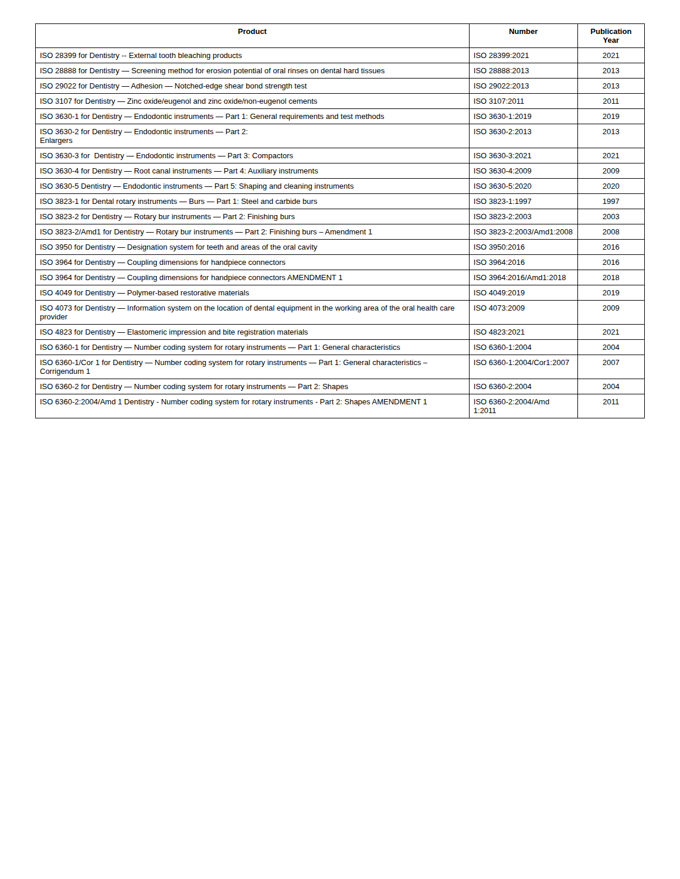| Product | Number | Publication Year |
| --- | --- | --- |
| ISO 28399 for Dentistry -- External tooth bleaching products | ISO 28399:2021 | 2021 |
| ISO 28888 for Dentistry — Screening method for erosion potential of oral rinses on dental hard tissues | ISO 28888:2013 | 2013 |
| ISO 29022 for Dentistry — Adhesion — Notched-edge shear bond strength test | ISO 29022:2013 | 2013 |
| ISO 3107 for Dentistry — Zinc oxide/eugenol and zinc oxide/non-eugenol cements | ISO 3107:2011 | 2011 |
| ISO 3630-1 for Dentistry — Endodontic instruments — Part 1: General requirements and test methods | ISO 3630-1:2019 | 2019 |
| ISO 3630-2 for Dentistry — Endodontic instruments — Part 2: Enlargers | ISO 3630-2:2013 | 2013 |
| ISO 3630-3 for Dentistry — Endodontic instruments — Part 3: Compactors | ISO 3630-3:2021 | 2021 |
| ISO 3630-4 for Dentistry — Root canal instruments — Part 4: Auxiliary instruments | ISO 3630-4:2009 | 2009 |
| ISO 3630-5 Dentistry — Endodontic instruments — Part 5: Shaping and cleaning instruments | ISO 3630-5:2020 | 2020 |
| ISO 3823-1 for Dental rotary instruments — Burs — Part 1: Steel and carbide burs | ISO 3823-1:1997 | 1997 |
| ISO 3823-2 for Dentistry — Rotary bur instruments — Part 2: Finishing burs | ISO 3823-2:2003 | 2003 |
| ISO 3823-2/Amd1 for Dentistry — Rotary bur instruments — Part 2: Finishing burs – Amendment 1 | ISO 3823-2:2003/Amd1:2008 | 2008 |
| ISO 3950 for Dentistry — Designation system for teeth and areas of the oral cavity | ISO 3950:2016 | 2016 |
| ISO 3964 for Dentistry — Coupling dimensions for handpiece connectors | ISO 3964:2016 | 2016 |
| ISO 3964 for Dentistry — Coupling dimensions for handpiece connectors AMENDMENT 1 | ISO 3964:2016/Amd1:2018 | 2018 |
| ISO 4049 for Dentistry — Polymer-based restorative materials | ISO 4049:2019 | 2019 |
| ISO 4073 for Dentistry — Information system on the location of dental equipment in the working area of the oral health care provider | ISO 4073:2009 | 2009 |
| ISO 4823 for Dentistry — Elastomeric impression and bite registration materials | ISO 4823:2021 | 2021 |
| ISO 6360-1 for Dentistry — Number coding system for rotary instruments — Part 1: General characteristics | ISO 6360-1:2004 | 2004 |
| ISO 6360-1/Cor 1 for Dentistry — Number coding system for rotary instruments — Part 1: General characteristics – Corrigendum 1 | ISO 6360-1:2004/Cor1:2007 | 2007 |
| ISO 6360-2 for Dentistry — Number coding system for rotary instruments — Part 2: Shapes | ISO 6360-2:2004 | 2004 |
| ISO 6360-2:2004/Amd 1 Dentistry - Number coding system for rotary instruments - Part 2: Shapes AMENDMENT 1 | ISO 6360-2:2004/Amd 1:2011 | 2011 |